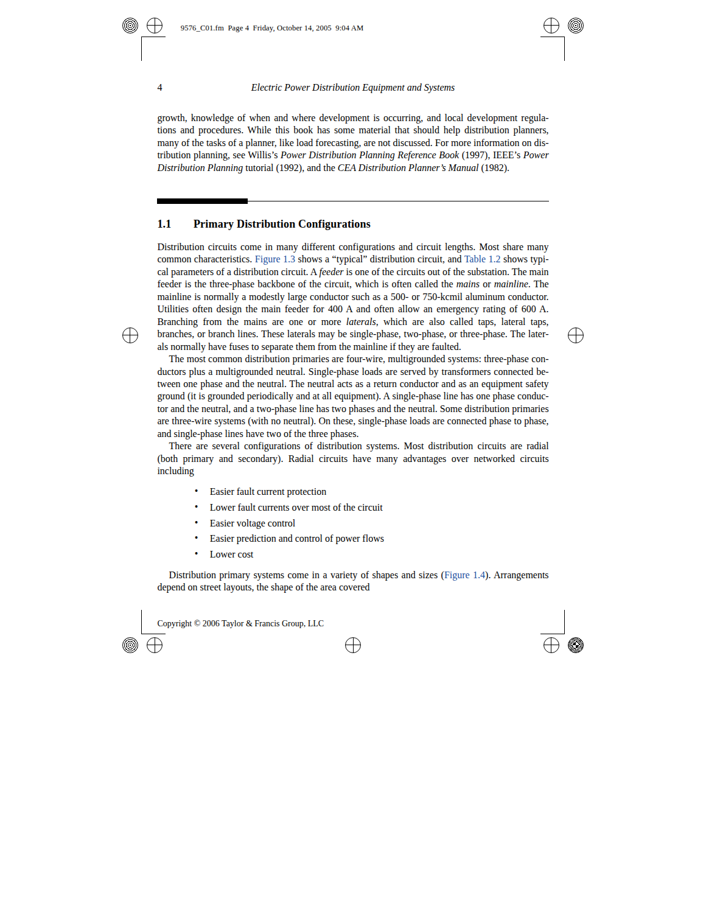9576_C01.fm Page 4 Friday, October 14, 2005 9:04 AM
4
Electric Power Distribution Equipment and Systems
growth, knowledge of when and where development is occurring, and local development regulations and procedures. While this book has some material that should help distribution planners, many of the tasks of a planner, like load forecasting, are not discussed. For more information on distribution planning, see Willis’s Power Distribution Planning Reference Book (1997), IEEE’s Power Distribution Planning tutorial (1992), and the CEA Distribution Planner’s Manual (1982).
1.1 Primary Distribution Configurations
Distribution circuits come in many different configurations and circuit lengths. Most share many common characteristics. Figure 1.3 shows a “typical” distribution circuit, and Table 1.2 shows typical parameters of a distribution circuit. A feeder is one of the circuits out of the substation. The main feeder is the three-phase backbone of the circuit, which is often called the mains or mainline. The mainline is normally a modestly large conductor such as a 500- or 750-kcmil aluminum conductor. Utilities often design the main feeder for 400 A and often allow an emergency rating of 600 A. Branching from the mains are one or more laterals, which are also called taps, lateral taps, branches, or branch lines. These laterals may be single-phase, two-phase, or three-phase. The laterals normally have fuses to separate them from the mainline if they are faulted.
The most common distribution primaries are four-wire, multigrounded systems: three-phase conductors plus a multigrounded neutral. Single-phase loads are served by transformers connected between one phase and the neutral. The neutral acts as a return conductor and as an equipment safety ground (it is grounded periodically and at all equipment). A single-phase line has one phase conductor and the neutral, and a two-phase line has two phases and the neutral. Some distribution primaries are three-wire systems (with no neutral). On these, single-phase loads are connected phase to phase, and single-phase lines have two of the three phases.
There are several configurations of distribution systems. Most distribution circuits are radial (both primary and secondary). Radial circuits have many advantages over networked circuits including
Easier fault current protection
Lower fault currents over most of the circuit
Easier voltage control
Easier prediction and control of power flows
Lower cost
Distribution primary systems come in a variety of shapes and sizes (Figure 1.4). Arrangements depend on street layouts, the shape of the area covered
Copyright © 2006 Taylor & Francis Group, LLC